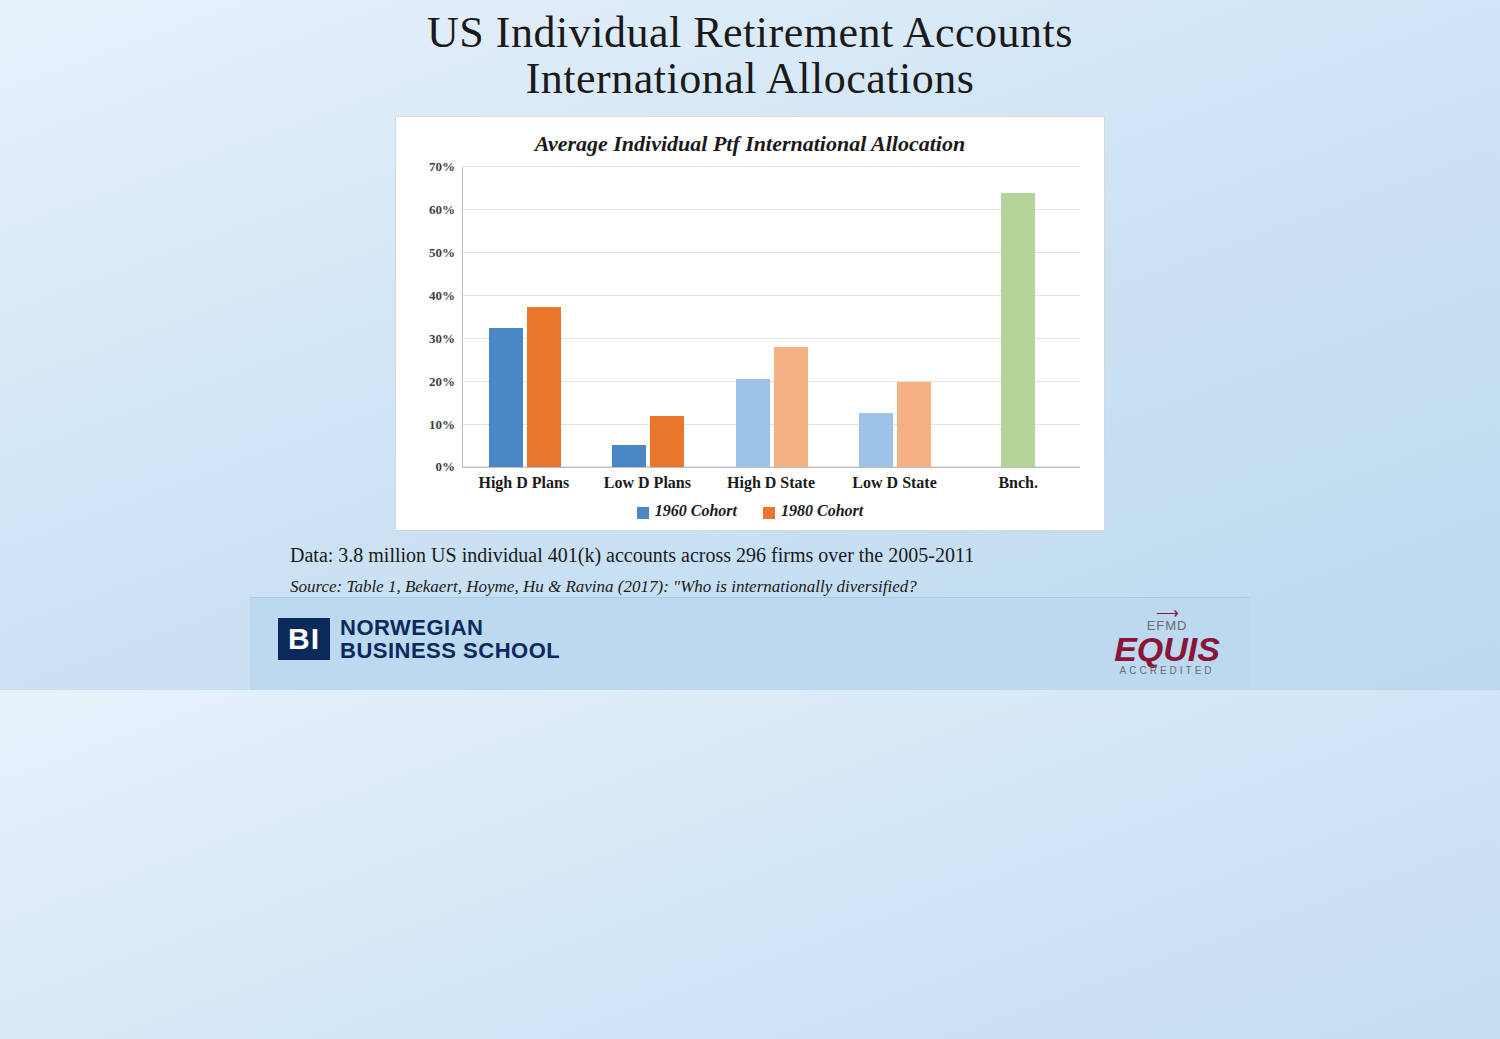US Individual Retirement Accounts
International Allocations
Average Individual Ptf International Allocation
70%
60%
50%
40%
30%
20%
10%
0%
High D Plans
Low D Plans
High D State
Low D State
Bnch.
1960 Cohort
1980 Cohort
Data: 3.8 million US individual 401(k) accounts across 296 firms over the 2005-2011
Source: Table 1, Bekaert, Hoyme, Hu & Ravina (2017): "Who is internationally diversified?
Evidence from the 401(k) plans of 296 firms", Journal of Financial Economics 124: 86-112
BI
NORWEGIAN
BUSINESS SCHOOL
⟶
EFMD
EQUIS
ACCREDITED